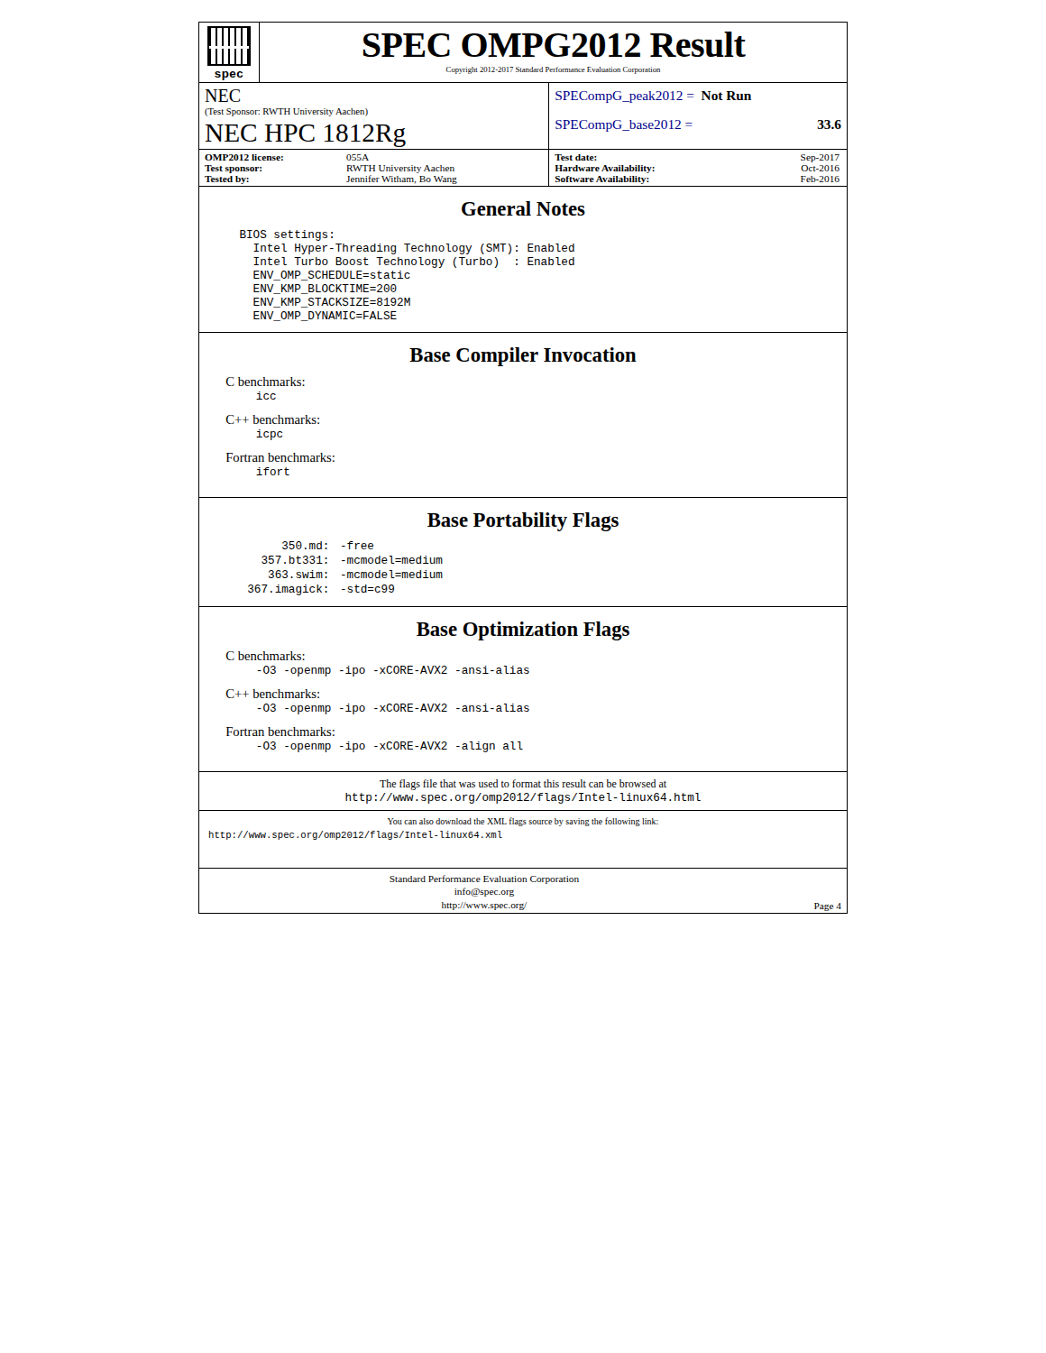spec
SPEC OMPG2012 Result
Copyright 2012-2017 Standard Performance Evaluation Corporation
NEC
(Test Sponsor: RWTH University Aachen)
NEC HPC 1812Rg
SPECompG_peak2012 = Not Run
SPECompG_base2012 = 33.6
| OMP2012 license: | 055A |
| Test sponsor: | RWTH University Aachen |
| Tested by: | Jennifer Witham, Bo Wang |
| Test date: | Sep-2017 |
| Hardware Availability: | Oct-2016 |
| Software Availability: | Feb-2016 |
General Notes
  BIOS settings:
    Intel Hyper-Threading Technology (SMT): Enabled
    Intel Turbo Boost Technology (Turbo)  : Enabled
    ENV_OMP_SCHEDULE=static
    ENV_KMP_BLOCKTIME=200
    ENV_KMP_STACKSIZE=8192M
    ENV_OMP_DYNAMIC=FALSE
Base Compiler Invocation
C benchmarks:
icc
C++ benchmarks:
icpc
Fortran benchmarks:
ifort
Base Portability Flags
350.md: -free
357.bt331: -mcmodel=medium
363.swim: -mcmodel=medium
367.imagick: -std=c99
Base Optimization Flags
C benchmarks:
-O3 -openmp -ipo -xCORE-AVX2 -ansi-alias
C++ benchmarks:
-O3 -openmp -ipo -xCORE-AVX2 -ansi-alias
Fortran benchmarks:
-O3 -openmp -ipo -xCORE-AVX2 -align all
The flags file that was used to format this result can be browsed at
http://www.spec.org/omp2012/flags/Intel-linux64.html
You can also download the XML flags source by saving the following link:
http://www.spec.org/omp2012/flags/Intel-linux64.xml
Standard Performance Evaluation Corporation
info@spec.org
http://www.spec.org/
Page 4